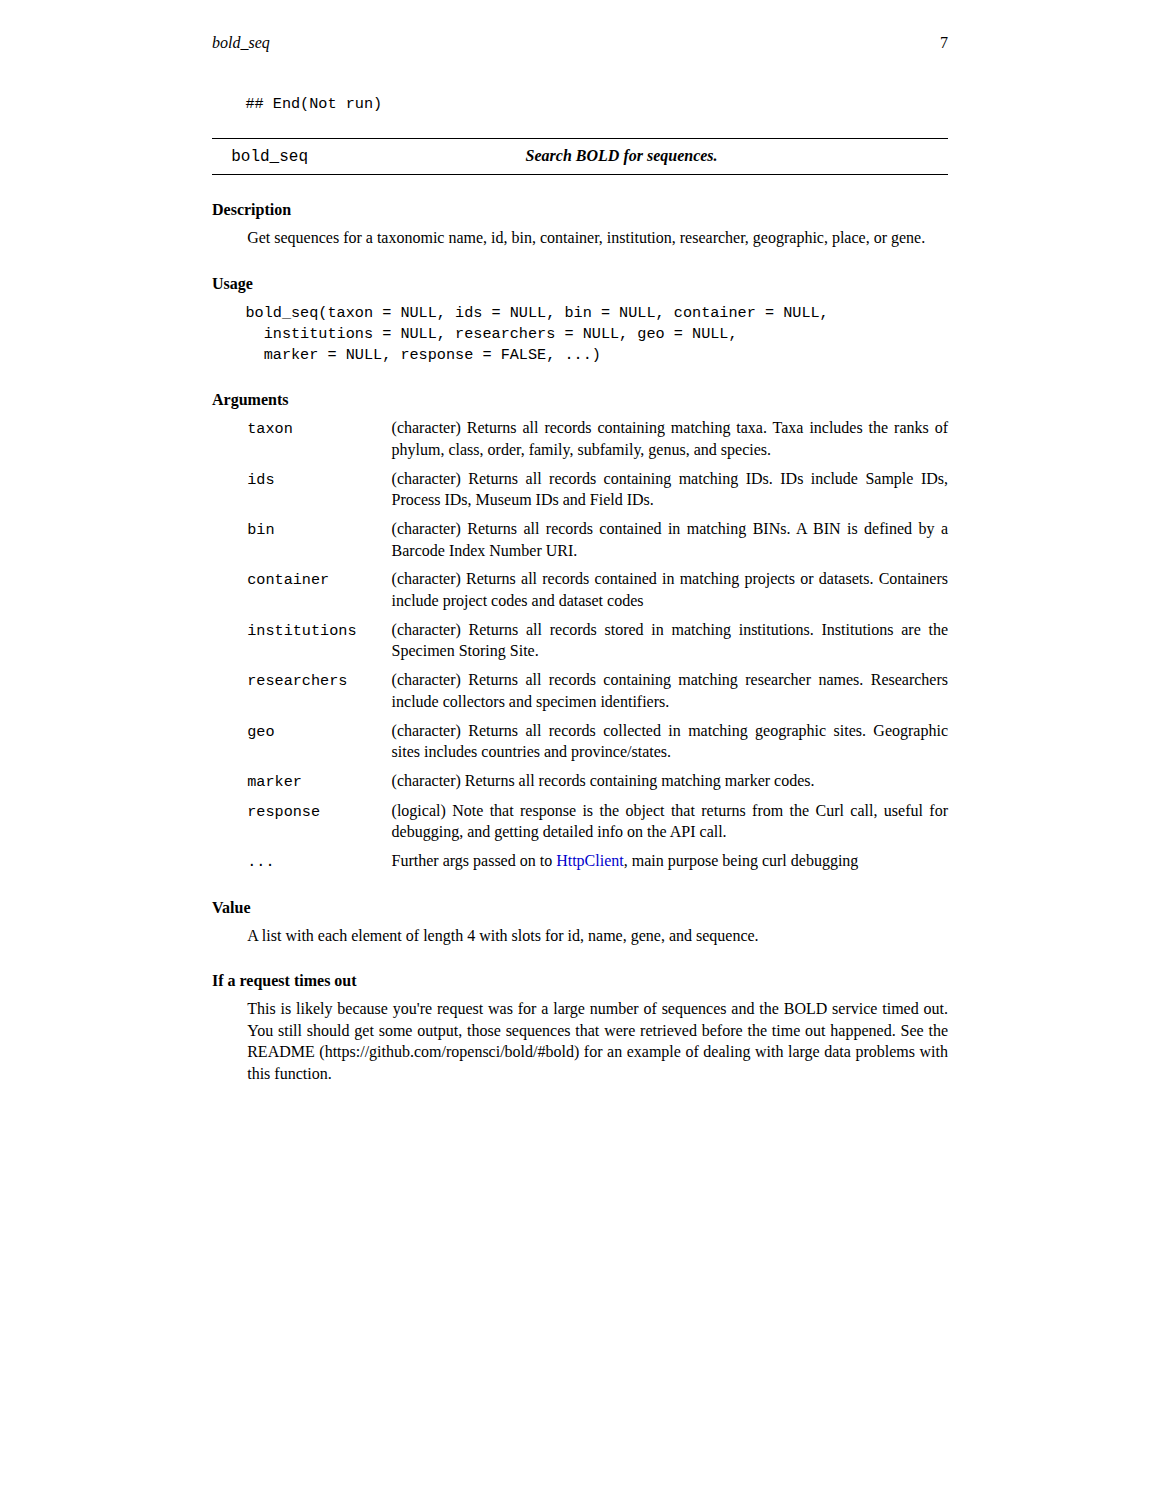bold_seq 7
## End(Not run)
bold_seq Search BOLD for sequences.
Description
Get sequences for a taxonomic name, id, bin, container, institution, researcher, geographic, place, or gene.
Usage
bold_seq(taxon = NULL, ids = NULL, bin = NULL, container = NULL, institutions = NULL, researchers = NULL, geo = NULL, marker = NULL, response = FALSE, ...)
Arguments
taxon
(character) Returns all records containing matching taxa. Taxa includes the ranks of phylum, class, order, family, subfamily, genus, and species.
ids
(character) Returns all records containing matching IDs. IDs include Sample IDs, Process IDs, Museum IDs and Field IDs.
bin
(character) Returns all records contained in matching BINs. A BIN is defined by a Barcode Index Number URI.
container
(character) Returns all records contained in matching projects or datasets. Containers include project codes and dataset codes
institutions
(character) Returns all records stored in matching institutions. Institutions are the Specimen Storing Site.
researchers
(character) Returns all records containing matching researcher names. Researchers include collectors and specimen identifiers.
geo
(character) Returns all records collected in matching geographic sites. Geographic sites includes countries and province/states.
marker
(character) Returns all records containing matching marker codes.
response
(logical) Note that response is the object that returns from the Curl call, useful for debugging, and getting detailed info on the API call.
...
Further args passed on to HttpClient, main purpose being curl debugging
Value
A list with each element of length 4 with slots for id, name, gene, and sequence.
If a request times out
This is likely because you're request was for a large number of sequences and the BOLD service timed out. You still should get some output, those sequences that were retrieved before the time out happened. See the README (https://github.com/ropensci/bold/#bold) for an example of dealing with large data problems with this function.